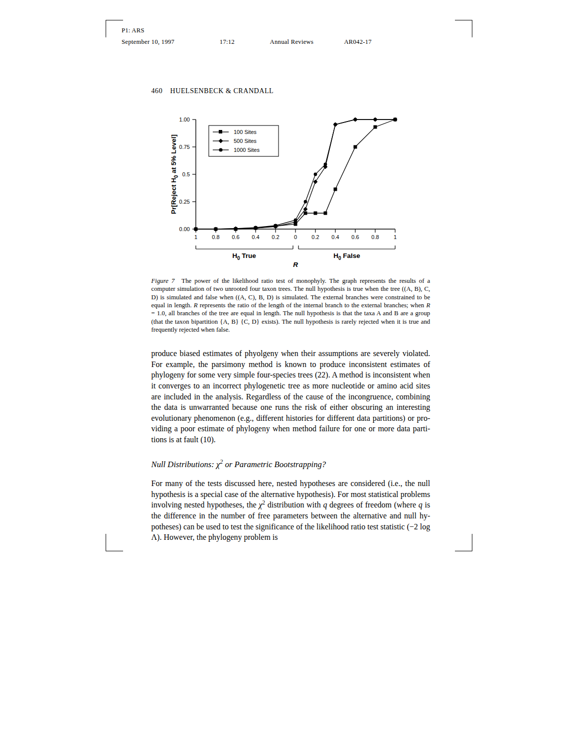P1: ARS September 10, 199717:12 Annual Reviews AR042-17
460 HUELSENBECK & CRANDALL
1.00 0.75 0.5 0.25 0.00 1 0.8 0.6 0.4 0.2 0 0.2 0.4 0.6 0.8 1 Pr[Reject H0 at 5% Level] H0 True H0 False R 100 Sites 500 Sites 1000 Sites
Figure 7 The power of the likelihood ratio test of monophyly. The graph represents the results of a computer simulation of two unrooted four taxon trees. The null hypothesis is true when the tree ((A, B), C, D) is simulated and false when ((A, C), B, D) is simulated. The external branches were constrained to be equal in length. R represents the ratio of the length of the internal branch to the external branches; when R = 1.0, all branches of the tree are equal in length. The null hypothesis is that the taxa A and B are a group (that the taxon bipartition {A, B} {C, D} exists). The null hypothesis is rarely rejected when it is true and frequently rejected when false.
produce biased estimates of phyolgeny when their assumptions are severely violated. For example, the parsimony method is known to produce inconsistent estimates of phylogeny for some very simple four-species trees (22). A method is inconsistent when it converges to an incorrect phylogenetic tree as more nucleotide or amino acid sites are included in the analysis. Regardless of the cause of the incongruence, combining the data is unwarranted because one runs the risk of either obscuring an interesting evolutionary phenomenon (e.g., different histories for different data partitions) or providing a poor estimate of phylogeny when method failure for one or more data partitions is at fault (10).
Null Distributions: χ2 or Parametric Bootstrapping?
For many of the tests discussed here, nested hypotheses are considered (i.e., the null hypothesis is a special case of the alternative hypothesis). For most statistical problems involving nested hypotheses, the χ2 distribution with q degrees of freedom (where q is the difference in the number of free parameters between the alternative and null hypotheses) can be used to test the significance of the likelihood ratio test statistic (−2 log Λ). However, the phylogeny problem is